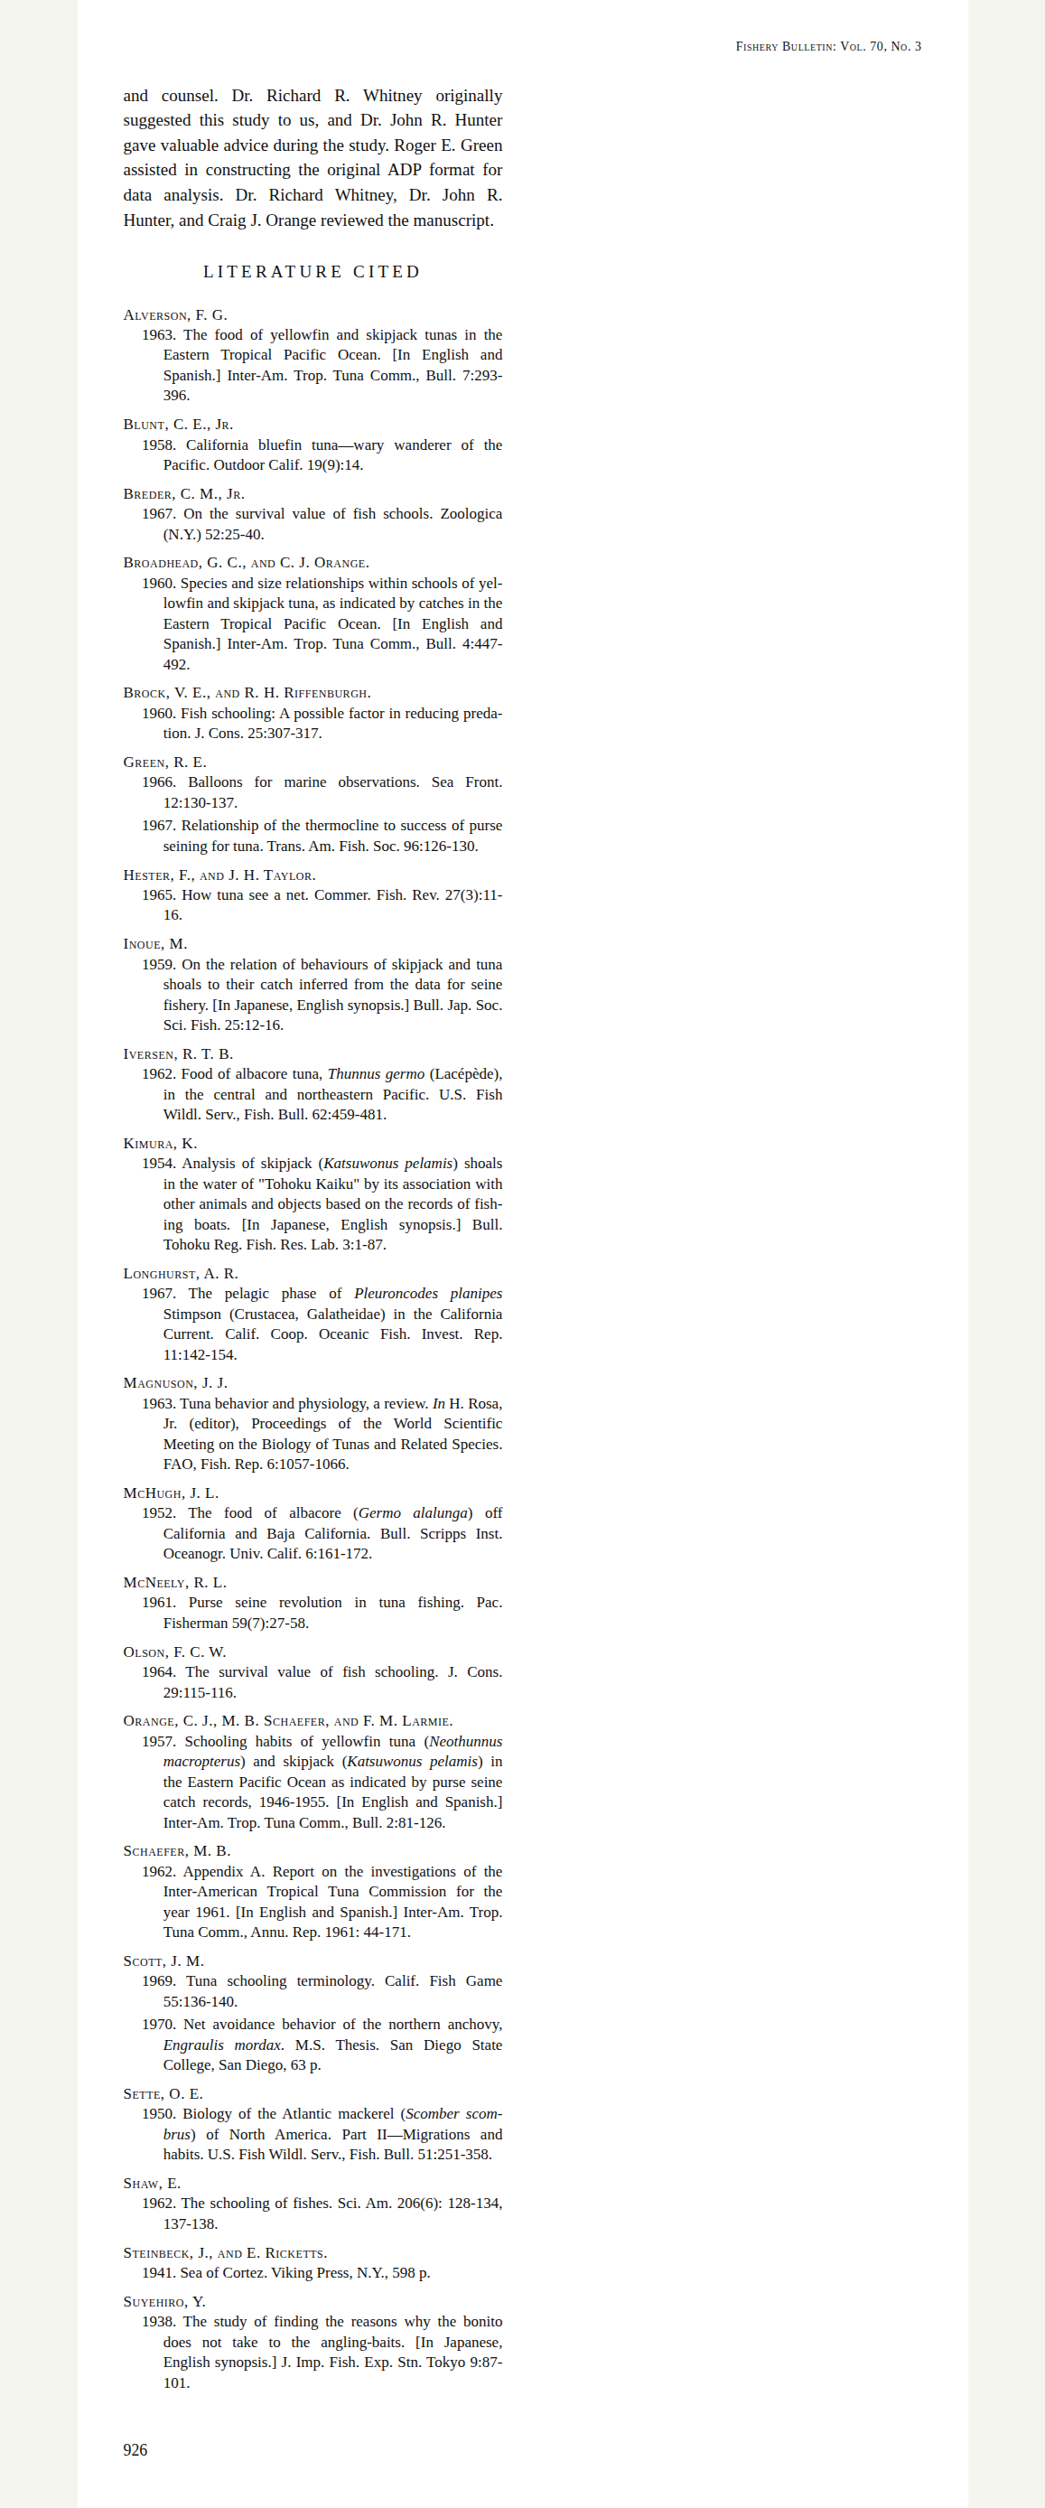Fishery Bulletin: Vol. 70, No. 3
and counsel. Dr. Richard R. Whitney originally suggested this study to us, and Dr. John R. Hunter gave valuable advice during the study. Roger E. Green assisted in constructing the original ADP format for data analysis. Dr. Richard Whitney, Dr. John R. Hunter, and Craig J. Orange reviewed the manuscript.
Literature Cited
Alverson, F. G.
1963. The food of yellowfin and skipjack tunas in the Eastern Tropical Pacific Ocean. [In English and Spanish.] Inter-Am. Trop. Tuna Comm., Bull. 7:293-396.
Blunt, C. E., Jr.
1958. California bluefin tuna—wary wanderer of the Pacific. Outdoor Calif. 19(9):14.
Breder, C. M., Jr.
1967. On the survival value of fish schools. Zoologica (N.Y.) 52:25-40.
Broadhead, G. C., and C. J. Orange.
1960. Species and size relationships within schools of yellowfin and skipjack tuna, as indicated by catches in the Eastern Tropical Pacific Ocean. [In English and Spanish.] Inter-Am. Trop. Tuna Comm., Bull. 4:447-492.
Brock, V. E., and R. H. Riffenburgh.
1960. Fish schooling: A possible factor in reducing predation. J. Cons. 25:307-317.
Green, R. E.
1966. Balloons for marine observations. Sea Front. 12:130-137.
1967. Relationship of the thermocline to success of purse seining for tuna. Trans. Am. Fish. Soc. 96:126-130.
Hester, F., and J. H. Taylor.
1965. How tuna see a net. Commer. Fish. Rev. 27(3):11-16.
Inoue, M.
1959. On the relation of behaviours of skipjack and tuna shoals to their catch inferred from the data for seine fishery. [In Japanese, English synopsis.] Bull. Jap. Soc. Sci. Fish. 25:12-16.
Iversen, R. T. B.
1962. Food of albacore tuna, Thunnus germo (Lacépède), in the central and northeastern Pacific. U.S. Fish Wildl. Serv., Fish. Bull. 62:459-481.
Kimura, K.
1954. Analysis of skipjack (Katsuwonus pelamis) shoals in the water of "Tohoku Kaiku" by its association with other animals and objects based on the records of fishing boats. [In Japanese, English synopsis.] Bull. Tohoku Reg. Fish. Res. Lab. 3:1-87.
Longhurst, A. R.
1967. The pelagic phase of Pleuroncodes planipes Stimpson (Crustacea, Galatheidae) in the California Current. Calif. Coop. Oceanic Fish. Invest. Rep. 11:142-154.
Magnuson, J. J.
1963. Tuna behavior and physiology, a review. In H. Rosa, Jr. (editor), Proceedings of the World Scientific Meeting on the Biology of Tunas and Related Species. FAO, Fish. Rep. 6:1057-1066.
McHugh, J. L.
1952. The food of albacore (Germo alalunga) off California and Baja California. Bull. Scripps Inst. Oceanogr. Univ. Calif. 6:161-172.
McNeely, R. L.
1961. Purse seine revolution in tuna fishing. Pac. Fisherman 59(7):27-58.
Olson, F. C. W.
1964. The survival value of fish schooling. J. Cons. 29:115-116.
Orange, C. J., M. B. Schaefer, and F. M. Larmie.
1957. Schooling habits of yellowfin tuna (Neothunnus macropterus) and skipjack (Katsuwonus pelamis) in the Eastern Pacific Ocean as indicated by purse seine catch records, 1946-1955. [In English and Spanish.] Inter-Am. Trop. Tuna Comm., Bull. 2:81-126.
Schaefer, M. B.
1962. Appendix A. Report on the investigations of the Inter-American Tropical Tuna Commission for the year 1961. [In English and Spanish.] Inter-Am. Trop. Tuna Comm., Annu. Rep. 1961: 44-171.
Scott, J. M.
1969. Tuna schooling terminology. Calif. Fish Game 55:136-140.
1970. Net avoidance behavior of the northern anchovy, Engraulis mordax. M.S. Thesis. San Diego State College, San Diego, 63 p.
Sette, O. E.
1950. Biology of the Atlantic mackerel (Scomber scombrus) of North America. Part II—Migrations and habits. U.S. Fish Wildl. Serv., Fish. Bull. 51:251-358.
Shaw, E.
1962. The schooling of fishes. Sci. Am. 206(6): 128-134, 137-138.
Steinbeck, J., and E. Ricketts.
1941. Sea of Cortez. Viking Press, N.Y., 598 p.
Suyehiro, Y.
1938. The study of finding the reasons why the bonito does not take to the angling-baits. [In Japanese, English synopsis.] J. Imp. Fish. Exp. Stn. Tokyo 9:87-101.
926